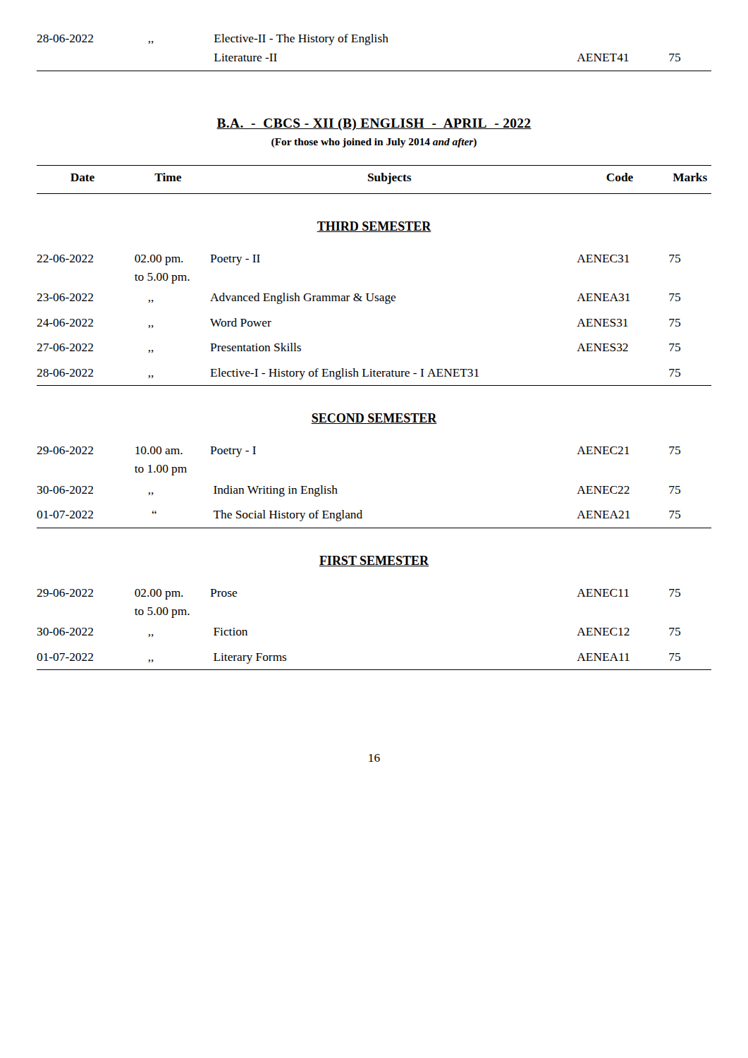28-06-2022
,,
Elective-II - The History of English
Literature -II
AENET41
75
B.A. - CBCS - XII (B) ENGLISH - APRIL - 2022
(For those who joined in July 2014 and after)
Date
Time
Subjects
Code
Marks
THIRD SEMESTER
22-06-2022
02.00 pm.
Poetry - II
AENEC31
75
to 5.00 pm.
23-06-2022
,,
Advanced English Grammar & Usage
AENEA31
75
24-06-2022
,,
Word Power
AENES31
75
27-06-2022
,,
Presentation Skills
AENES32
75
28-06-2022
,,
Elective-I - History of English Literature - I AENET31
75
SECOND SEMESTER
29-06-2022
10.00 am.
Poetry - I
AENEC21
75
to 1.00 pm
30-06-2022
,,
Indian Writing in English
AENEC22
75
01-07-2022
“
The Social History of England
AENEA21
75
FIRST SEMESTER
29-06-2022
02.00 pm.
Prose
AENEC11
75
to 5.00 pm.
30-06-2022
,,
Fiction
AENEC12
75
01-07-2022
,,
Literary Forms
AENEA11
75
16